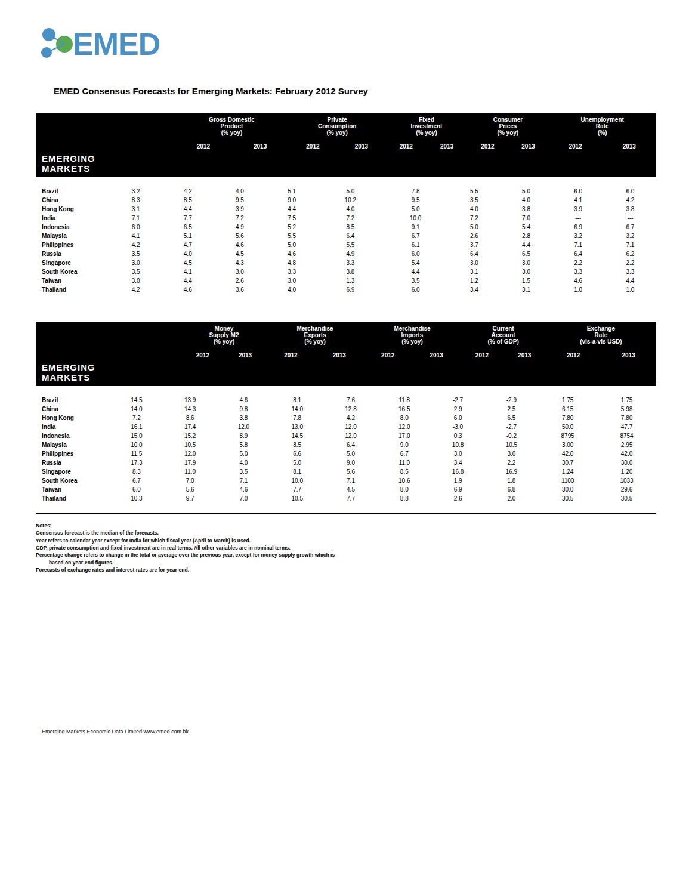EMED
EMED Consensus Forecasts for Emerging Markets: February 2012 Survey
| EMERGING MARKETS | Gross Domestic Product (% yoy) | Private Consumption (% yoy) | Fixed Investment (% yoy) | Consumer Prices (% yoy) | Unemployment Rate (%) |
| --- | --- | --- | --- | --- | --- |
| 2012 | 2013 | 2012 | 2013 | 2012 | 2013 | 2012 | 2013 | 2012 | 2013 |
| Brazil | 3.2 | 4.2 | 4.0 | 5.1 | 5.0 | 7.8 | 5.5 | 5.0 | 6.0 | 6.0 |
| China | 8.3 | 8.5 | 9.5 | 9.0 | 10.2 | 9.5 | 3.5 | 4.0 | 4.1 | 4.2 |
| Hong Kong | 3.1 | 4.4 | 3.9 | 4.4 | 4.0 | 5.0 | 4.0 | 3.8 | 3.9 | 3.8 |
| India | 7.1 | 7.7 | 7.2 | 7.5 | 7.2 | 10.0 | 7.2 | 7.0 | --- | --- |
| Indonesia | 6.0 | 6.5 | 4.9 | 5.2 | 8.5 | 9.1 | 5.0 | 5.4 | 6.9 | 6.7 |
| Malaysia | 4.1 | 5.1 | 5.6 | 5.5 | 6.4 | 6.7 | 2.6 | 2.8 | 3.2 | 3.2 |
| Philippines | 4.2 | 4.7 | 4.6 | 5.0 | 5.5 | 6.1 | 3.7 | 4.4 | 7.1 | 7.1 |
| Russia | 3.5 | 4.0 | 4.5 | 4.6 | 4.9 | 6.0 | 6.4 | 6.5 | 6.4 | 6.2 |
| Singapore | 3.0 | 4.5 | 4.3 | 4.8 | 3.3 | 5.4 | 3.0 | 3.0 | 2.2 | 2.2 |
| South Korea | 3.5 | 4.1 | 3.0 | 3.3 | 3.8 | 4.4 | 3.1 | 3.0 | 3.3 | 3.3 |
| Taiwan | 3.0 | 4.4 | 2.6 | 3.0 | 1.3 | 3.5 | 1.2 | 1.5 | 4.6 | 4.4 |
| Thailand | 4.2 | 4.6 | 3.6 | 4.0 | 6.9 | 6.0 | 3.4 | 3.1 | 1.0 | 1.0 |
| EMERGING MARKETS | Money Supply M2 (% yoy) | Merchandise Exports (% yoy) | Merchandise Imports (% yoy) | Current Account (% of GDP) | Exchange Rate (vis-a-vis USD) |
| --- | --- | --- | --- | --- | --- |
| 2012 | 2013 | 2012 | 2013 | 2012 | 2013 | 2012 | 2013 | 2012 | 2013 |
| Brazil | 14.5 | 13.9 | 4.6 | 8.1 | 7.6 | 11.8 | -2.7 | -2.9 | 1.75 | 1.75 |
| China | 14.0 | 14.3 | 9.8 | 14.0 | 12.8 | 16.5 | 2.9 | 2.5 | 6.15 | 5.98 |
| Hong Kong | 7.2 | 8.6 | 3.8 | 7.8 | 4.2 | 8.0 | 6.0 | 6.5 | 7.80 | 7.80 |
| India | 16.1 | 17.4 | 12.0 | 13.0 | 12.0 | 12.0 | -3.0 | -2.7 | 50.0 | 47.7 |
| Indonesia | 15.0 | 15.2 | 8.9 | 14.5 | 12.0 | 17.0 | 0.3 | -0.2 | 8795 | 8754 |
| Malaysia | 10.0 | 10.5 | 5.8 | 8.5 | 6.4 | 9.0 | 10.8 | 10.5 | 3.00 | 2.95 |
| Philippines | 11.5 | 12.0 | 5.0 | 6.6 | 5.0 | 6.7 | 3.0 | 3.0 | 42.0 | 42.0 |
| Russia | 17.3 | 17.9 | 4.0 | 5.0 | 9.0 | 11.0 | 3.4 | 2.2 | 30.7 | 30.0 |
| Singapore | 8.3 | 11.0 | 3.5 | 8.1 | 5.6 | 8.5 | 16.8 | 16.9 | 1.24 | 1.20 |
| South Korea | 6.7 | 7.0 | 7.1 | 10.0 | 7.1 | 10.6 | 1.9 | 1.8 | 1100 | 1033 |
| Taiwan | 6.0 | 5.6 | 4.6 | 7.7 | 4.5 | 8.0 | 6.9 | 6.8 | 30.0 | 29.6 |
| Thailand | 10.3 | 9.7 | 7.0 | 10.5 | 7.7 | 8.8 | 2.6 | 2.0 | 30.5 | 30.5 |
Notes:
Consensus forecast is the median of the forecasts.
Year refers to calendar year except for India for which fiscal year (April to March) is used.
GDP, private consumption and fixed investment are in real terms. All other variables are in nominal terms.
Percentage change refers to change in the total or average over the previous year, except for money supply growth which is
based on year-end figures.
Forecasts of exchange rates and interest rates are for year-end.
Emerging Markets Economic Data Limited www.emed.com.hk